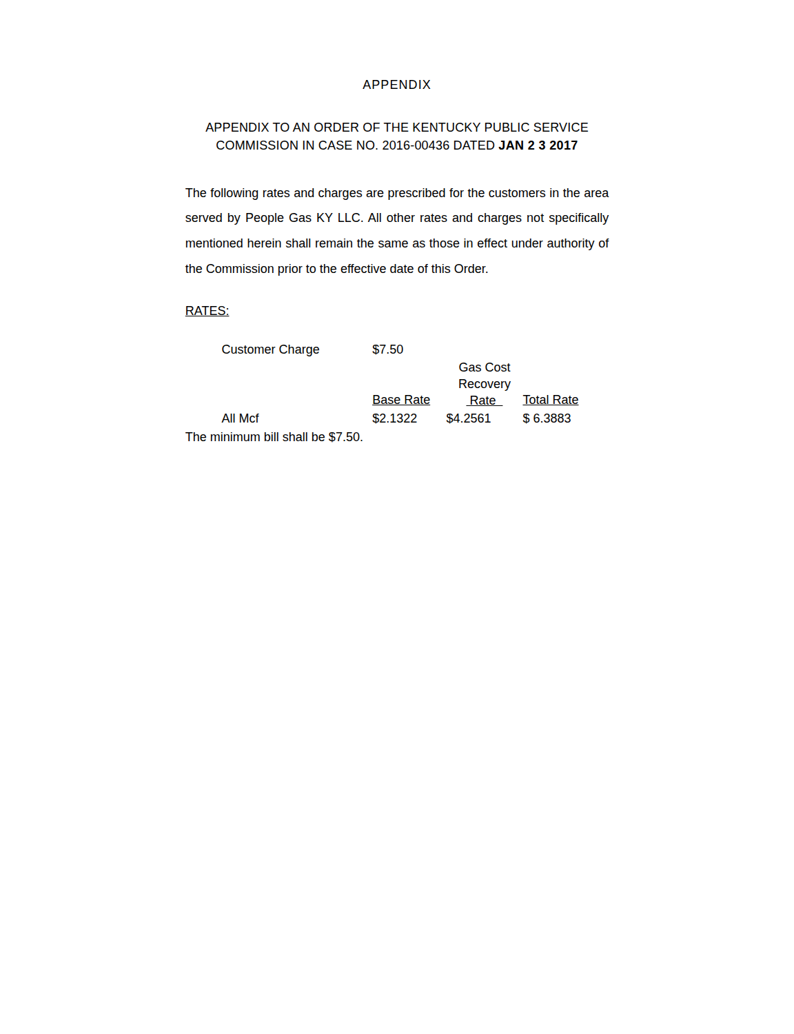APPENDIX
APPENDIX TO AN ORDER OF THE KENTUCKY PUBLIC SERVICE
COMMISSION IN CASE NO. 2016-00436 DATED JAN 2 3 2017
The following rates and charges are prescribed for the customers in the area served by People Gas KY LLC. All other rates and charges not specifically mentioned herein shall remain the same as those in effect under authority of the Commission prior to the effective date of this Order.
RATES:
| Customer Charge | $7.50 | | |
| | Base Rate | Gas Cost Recovery Rate | Total Rate |
| All Mcf | $2.1322 | $4.2561 | $ 6.3883 |
The minimum bill shall be $7.50.